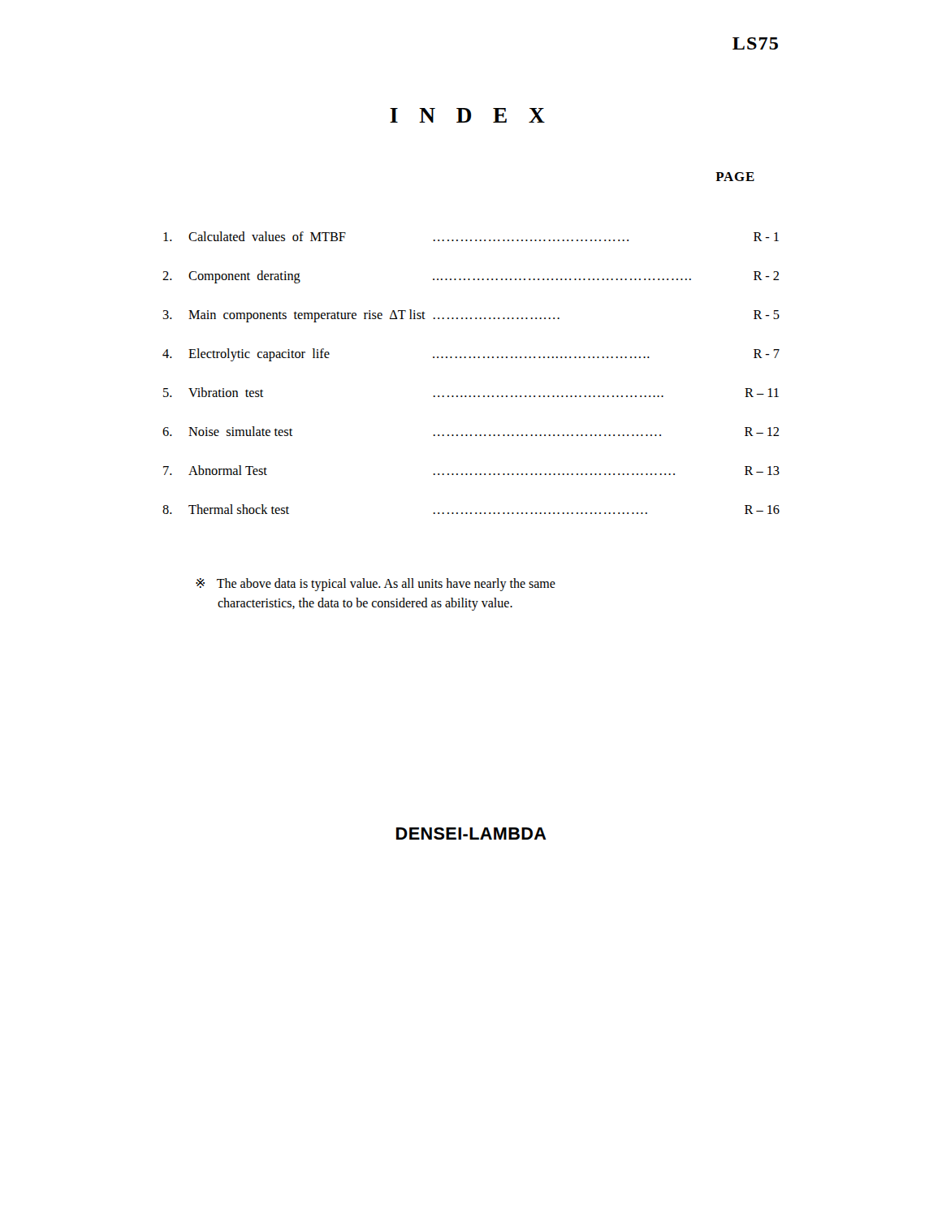LS75
I N D E X
PAGE
| 1. | Calculated values of MTBF | ………………….………………… | R - 1 |
| 2. | Component derating | ...…………………….……………………….. | R - 2 |
| 3. | Main components temperature rise ΔT list | …………………….… | R - 5 |
| 4. | Electrolytic capacitor life | ..……………………..……………….. | R - 7 |
| 5. | Vibration test | ……..………………….………………... | R – 11 |
| 6. | Noise simulate test | …………………….……………………. | R – 12 |
| 7. | Abnormal Test | ……………………….……………………. | R – 13 |
| 8. | Thermal shock test | …………………….…………………. | R – 16 |
※ The above data is typical value. As all units have nearly the same characteristics, the data to be considered as ability value.
DENSEI-LAMBDA